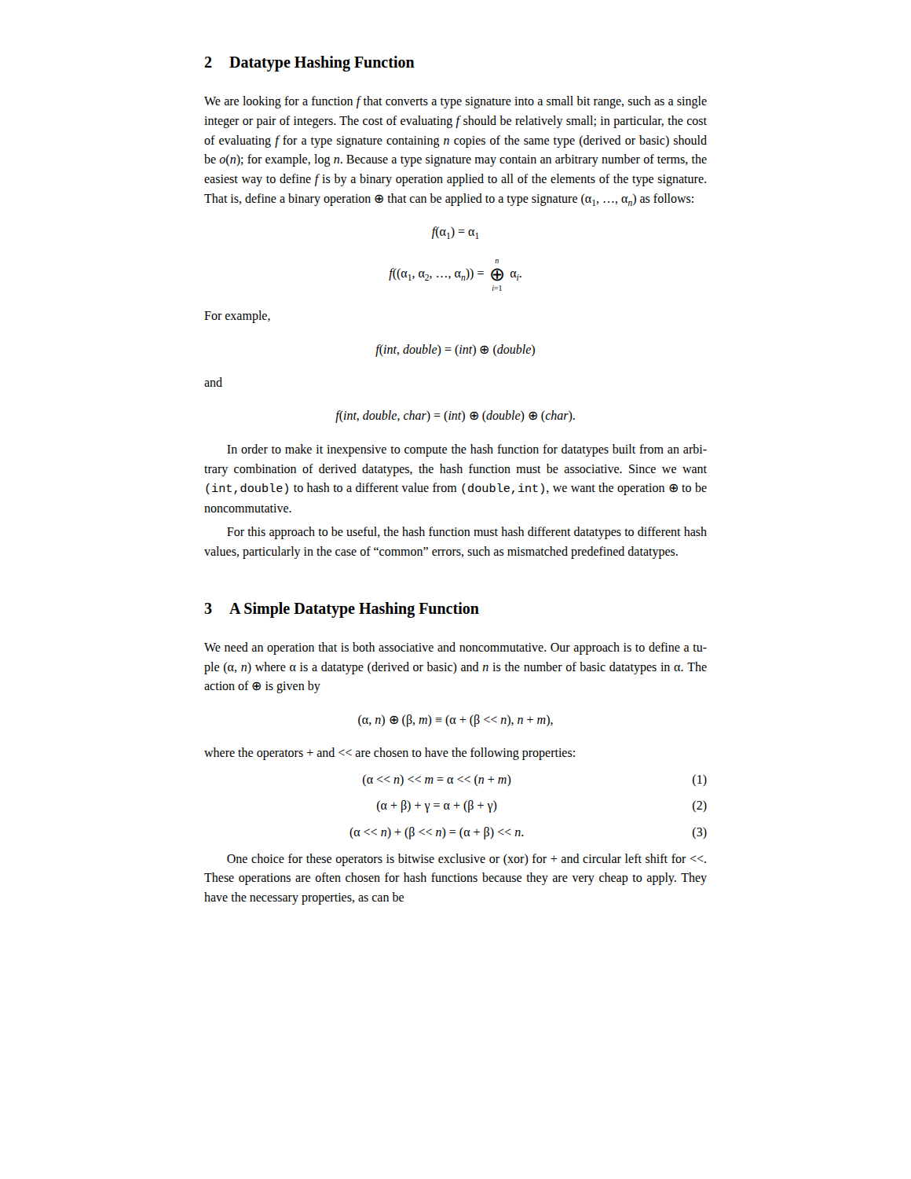2 Datatype Hashing Function
We are looking for a function f that converts a type signature into a small bit range, such as a single integer or pair of integers. The cost of evaluating f should be relatively small; in particular, the cost of evaluating f for a type signature containing n copies of the same type (derived or basic) should be o(n); for example, log n. Because a type signature may contain an arbitrary number of terms, the easiest way to define f is by a binary operation applied to all of the elements of the type signature. That is, define a binary operation ⊕ that can be applied to a type signature (α1, …, αn) as follows:
f(α1) = α1
f((α1, α2, …, αn)) = n⊕i=1 αi.
For example,
f(int, double) = (int) ⊕ (double)
and
f(int, double, char) = (int) ⊕ (double) ⊕ (char).
In order to make it inexpensive to compute the hash function for datatypes built from an arbitrary combination of derived datatypes, the hash function must be associative. Since we want (int,double) to hash to a different value from (double,int), we want the operation ⊕ to be noncommutative.
For this approach to be useful, the hash function must hash different datatypes to different hash values, particularly in the case of “common” errors, such as mismatched predefined datatypes.
3 A Simple Datatype Hashing Function
We need an operation that is both associative and noncommutative. Our approach is to define a tuple (α, n) where α is a datatype (derived or basic) and n is the number of basic datatypes in α. The action of ⊕ is given by
(α, n) ⊕ (β, m) ≡ (α + (β << n), n + m),
where the operators + and << are chosen to have the following properties:
(α << n) << m = α << (n + m)
(1)
(α + β) + γ = α + (β + γ)
(2)
(α << n) + (β << n) = (α + β) << n.
(3)
One choice for these operators is bitwise exclusive or (xor) for + and circular left shift for <<. These operations are often chosen for hash functions because they are very cheap to apply. They have the necessary properties, as can be